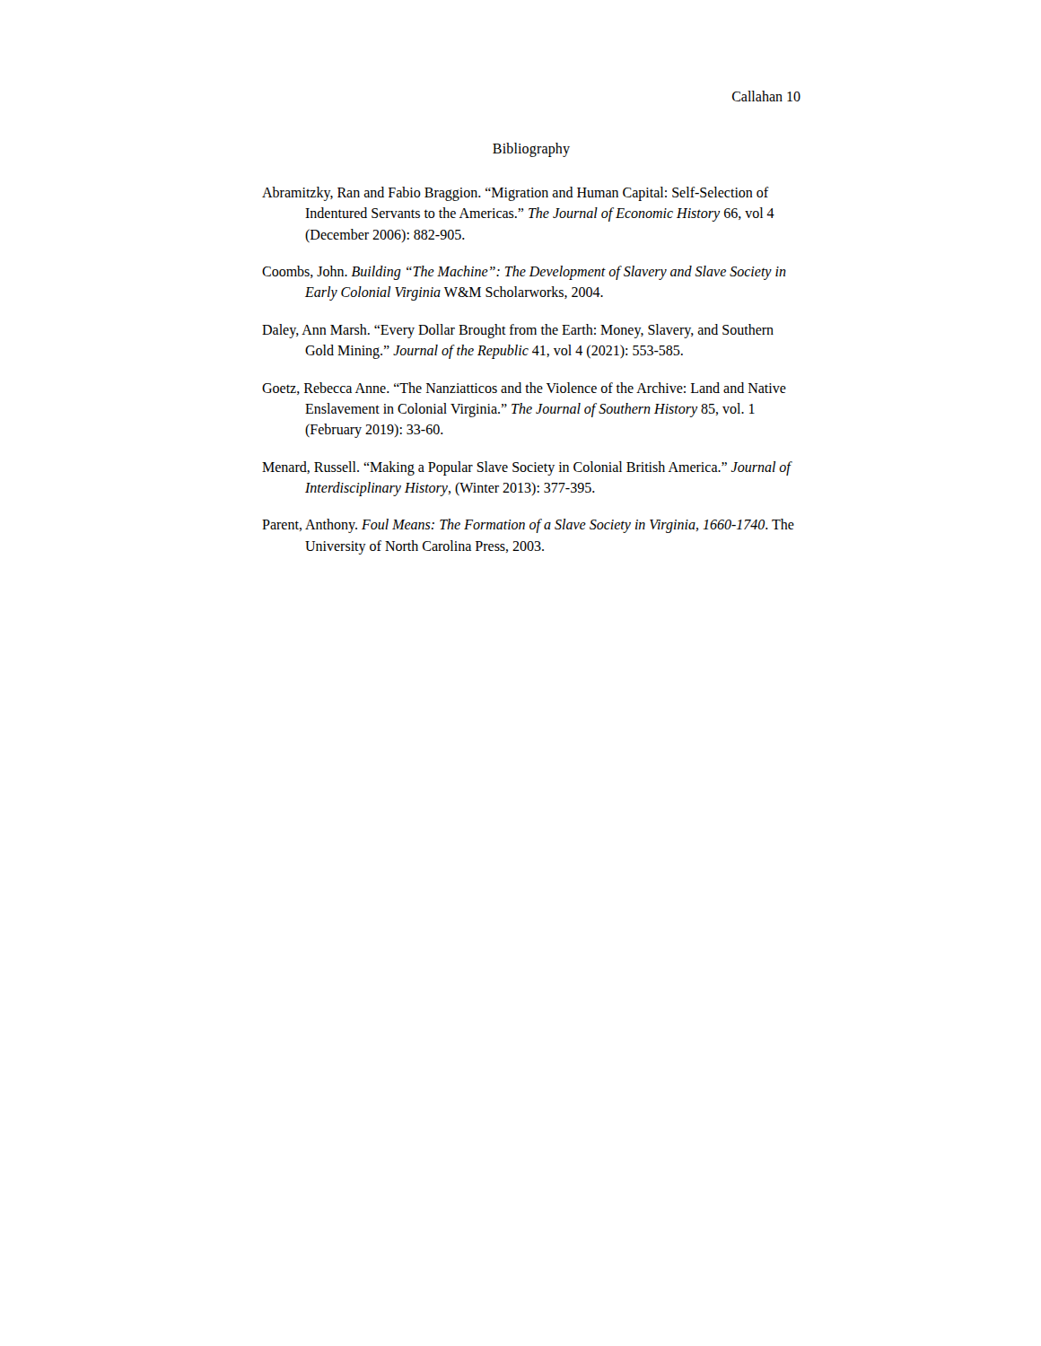Callahan 10
Bibliography
Abramitzky, Ran and Fabio Braggion. “Migration and Human Capital: Self-Selection of Indentured Servants to the Americas.” The Journal of Economic History 66, vol 4 (December 2006): 882-905.
Coombs, John. Building “The Machine”: The Development of Slavery and Slave Society in Early Colonial Virginia W&M Scholarworks, 2004.
Daley, Ann Marsh. “Every Dollar Brought from the Earth: Money, Slavery, and Southern Gold Mining.” Journal of the Republic 41, vol 4 (2021): 553-585.
Goetz, Rebecca Anne. “The Nanziatticos and the Violence of the Archive: Land and Native Enslavement in Colonial Virginia.” The Journal of Southern History 85, vol. 1 (February 2019): 33-60.
Menard, Russell. “Making a Popular Slave Society in Colonial British America.” Journal of Interdisciplinary History, (Winter 2013): 377-395.
Parent, Anthony. Foul Means: The Formation of a Slave Society in Virginia, 1660-1740. The University of North Carolina Press, 2003.